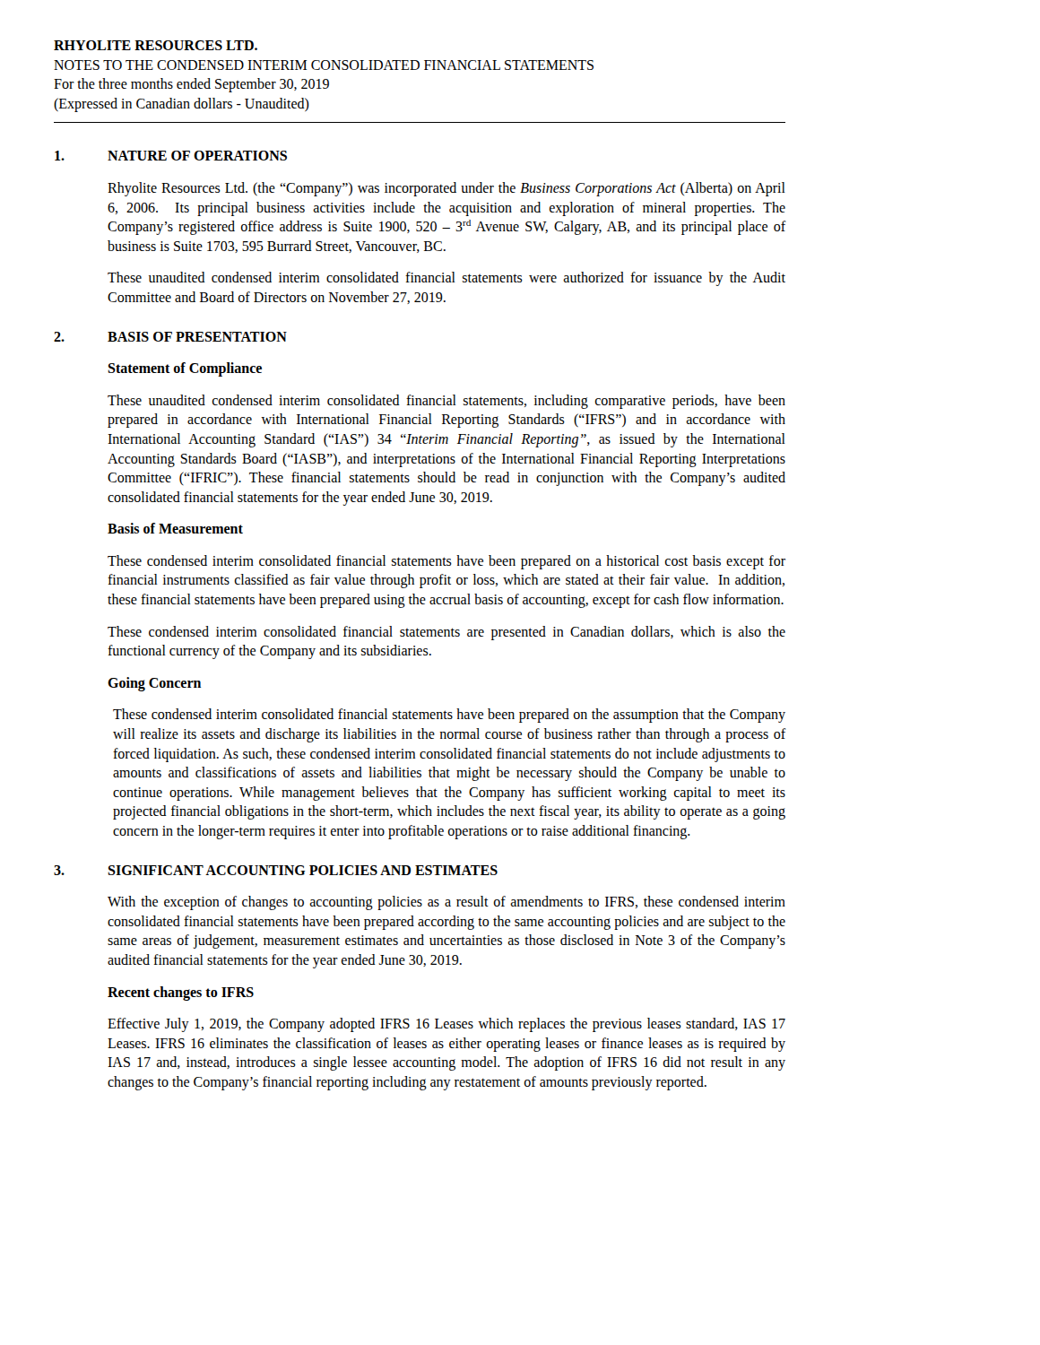RHYOLITE RESOURCES LTD.
NOTES TO THE CONDENSED INTERIM CONSOLIDATED FINANCIAL STATEMENTS
For the three months ended September 30, 2019
(Expressed in Canadian dollars - Unaudited)
1. NATURE OF OPERATIONS
Rhyolite Resources Ltd. (the “Company”) was incorporated under the Business Corporations Act (Alberta) on April 6, 2006. Its principal business activities include the acquisition and exploration of mineral properties. The Company’s registered office address is Suite 1900, 520 – 3rd Avenue SW, Calgary, AB, and its principal place of business is Suite 1703, 595 Burrard Street, Vancouver, BC.
These unaudited condensed interim consolidated financial statements were authorized for issuance by the Audit Committee and Board of Directors on November 27, 2019.
2. BASIS OF PRESENTATION
Statement of Compliance
These unaudited condensed interim consolidated financial statements, including comparative periods, have been prepared in accordance with International Financial Reporting Standards (“IFRS”) and in accordance with International Accounting Standard (“IAS”) 34 “Interim Financial Reporting”, as issued by the International Accounting Standards Board (“IASB”), and interpretations of the International Financial Reporting Interpretations Committee (“IFRIC”). These financial statements should be read in conjunction with the Company’s audited consolidated financial statements for the year ended June 30, 2019.
Basis of Measurement
These condensed interim consolidated financial statements have been prepared on a historical cost basis except for financial instruments classified as fair value through profit or loss, which are stated at their fair value. In addition, these financial statements have been prepared using the accrual basis of accounting, except for cash flow information.
These condensed interim consolidated financial statements are presented in Canadian dollars, which is also the functional currency of the Company and its subsidiaries.
Going Concern
These condensed interim consolidated financial statements have been prepared on the assumption that the Company will realize its assets and discharge its liabilities in the normal course of business rather than through a process of forced liquidation. As such, these condensed interim consolidated financial statements do not include adjustments to amounts and classifications of assets and liabilities that might be necessary should the Company be unable to continue operations. While management believes that the Company has sufficient working capital to meet its projected financial obligations in the short-term, which includes the next fiscal year, its ability to operate as a going concern in the longer-term requires it enter into profitable operations or to raise additional financing.
3. SIGNIFICANT ACCOUNTING POLICIES AND ESTIMATES
With the exception of changes to accounting policies as a result of amendments to IFRS, these condensed interim consolidated financial statements have been prepared according to the same accounting policies and are subject to the same areas of judgement, measurement estimates and uncertainties as those disclosed in Note 3 of the Company’s audited financial statements for the year ended June 30, 2019.
Recent changes to IFRS
Effective July 1, 2019, the Company adopted IFRS 16 Leases which replaces the previous leases standard, IAS 17 Leases. IFRS 16 eliminates the classification of leases as either operating leases or finance leases as is required by IAS 17 and, instead, introduces a single lessee accounting model. The adoption of IFRS 16 did not result in any changes to the Company’s financial reporting including any restatement of amounts previously reported.